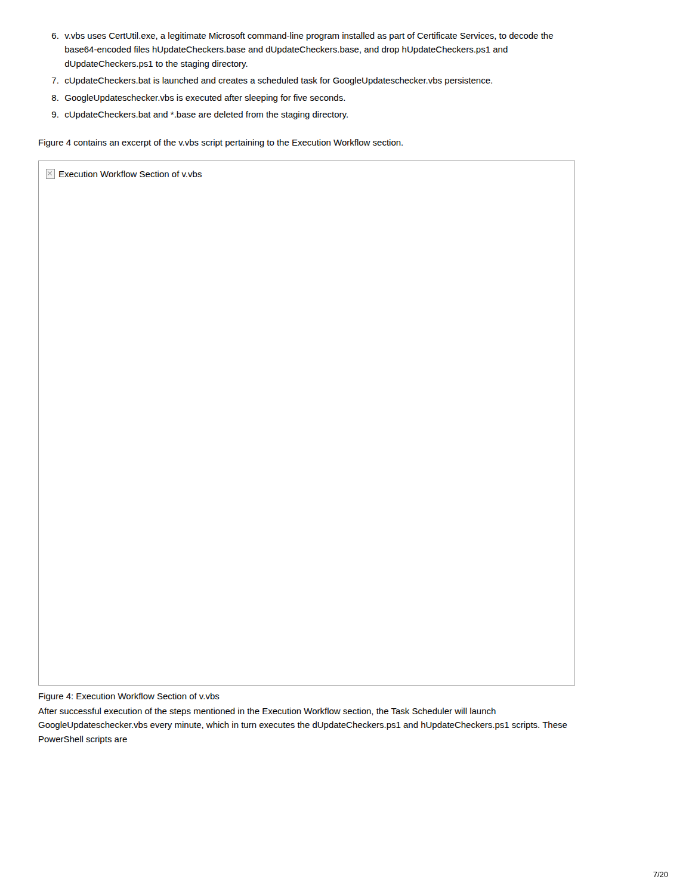v.vbs uses CertUtil.exe, a legitimate Microsoft command-line program installed as part of Certificate Services, to decode the base64-encoded files hUpdateCheckers.base and dUpdateCheckers.base, and drop hUpdateCheckers.ps1 and dUpdateCheckers.ps1 to the staging directory.
cUpdateCheckers.bat is launched and creates a scheduled task for GoogleUpdateschecker.vbs persistence.
GoogleUpdateschecker.vbs is executed after sleeping for five seconds.
cUpdateCheckers.bat and *.base are deleted from the staging directory.
Figure 4 contains an excerpt of the v.vbs script pertaining to the Execution Workflow section.
Execution Workflow Section of v.vbs
Figure 4: Execution Workflow Section of v.vbs
After successful execution of the steps mentioned in the Execution Workflow section, the Task Scheduler will launch GoogleUpdateschecker.vbs every minute, which in turn executes the dUpdateCheckers.ps1 and hUpdateCheckers.ps1 scripts. These PowerShell scripts are
7/20